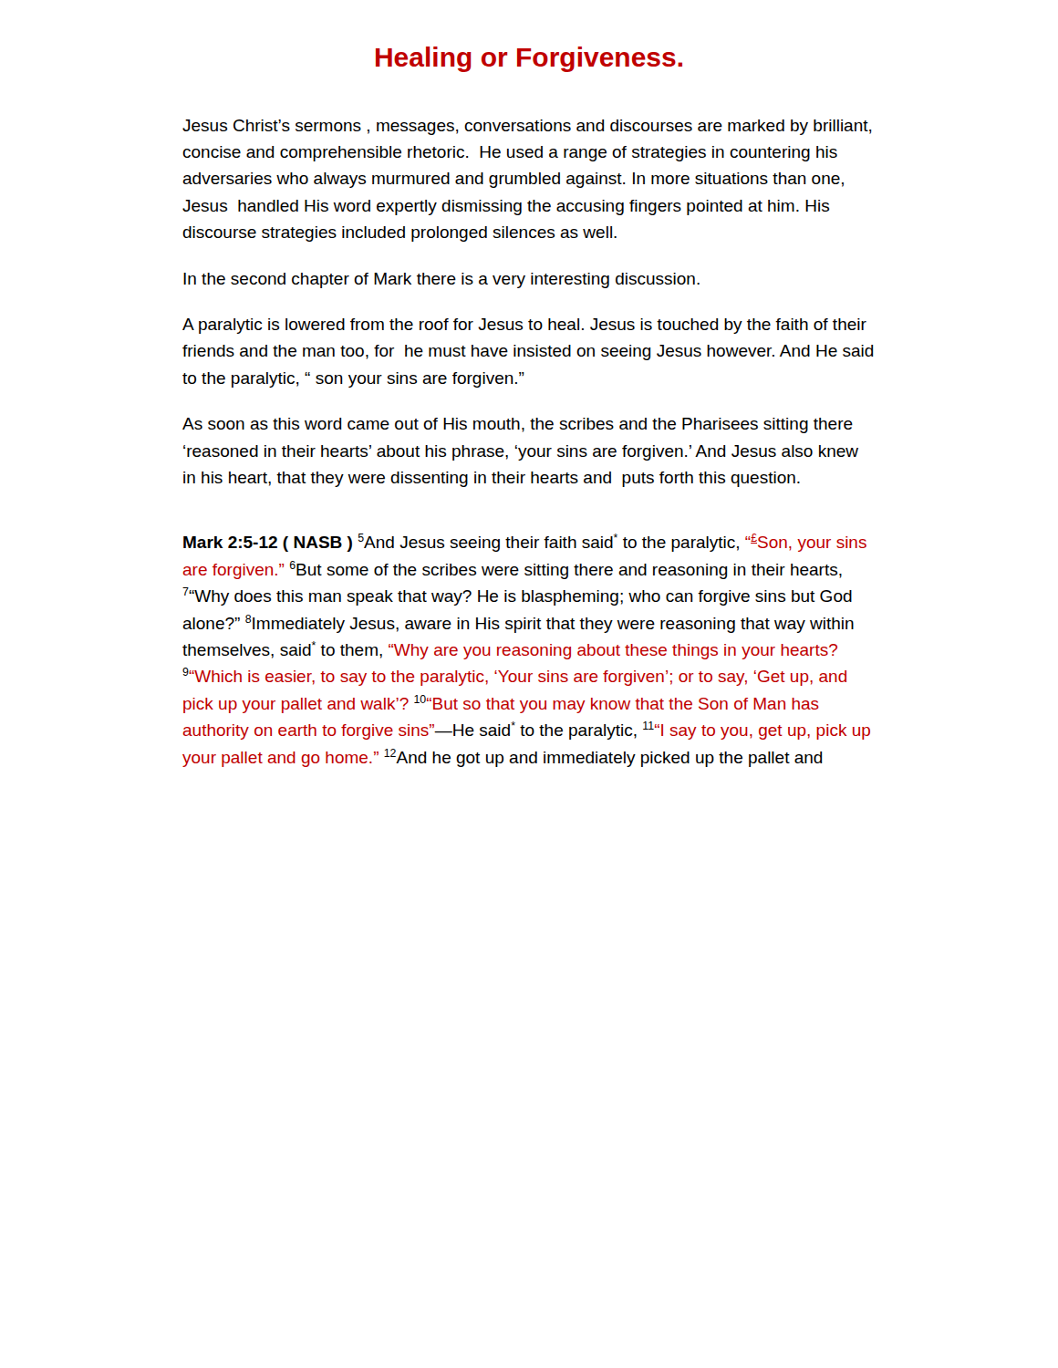Healing or Forgiveness.
Jesus Christ’s sermons , messages, conversations and discourses are marked by brilliant, concise and comprehensible rhetoric. He used a range of strategies in countering his adversaries who always murmured and grumbled against. In more situations than one, Jesus handled His word expertly dismissing the accusing fingers pointed at him. His discourse strategies included prolonged silences as well.
In the second chapter of Mark there is a very interesting discussion.
A paralytic is lowered from the roof for Jesus to heal. Jesus is touched by the faith of their friends and the man too, for he must have insisted on seeing Jesus however. And He said to the paralytic, “ son your sins are forgiven.”
As soon as this word came out of His mouth, the scribes and the Pharisees sitting there ‘reasoned in their hearts’ about his phrase, ‘your sins are forgiven.’ And Jesus also knew in his heart, that they were dissenting in their hearts and puts forth this question.
Mark 2:5-12 ( NASB ) 5And Jesus seeing their faith said* to the paralytic, “£Son, your sins are forgiven.” 6But some of the scribes were sitting there and reasoning in their hearts, 7“Why does this man speak that way? He is blaspheming; who can forgive sins but God alone?” 8Immediately Jesus, aware in His spirit that they were reasoning that way within themselves, said* to them, “Why are you reasoning about these things in your hearts? 9“Which is easier, to say to the paralytic, ‘Your sins are forgiven’; or to say, ‘Get up, and pick up your pallet and walk’? 10“But so that you may know that the Son of Man has authority on earth to forgive sins”—He said* to the paralytic, 11“I say to you, get up, pick up your pallet and go home.” 12And he got up and immediately picked up the pallet and